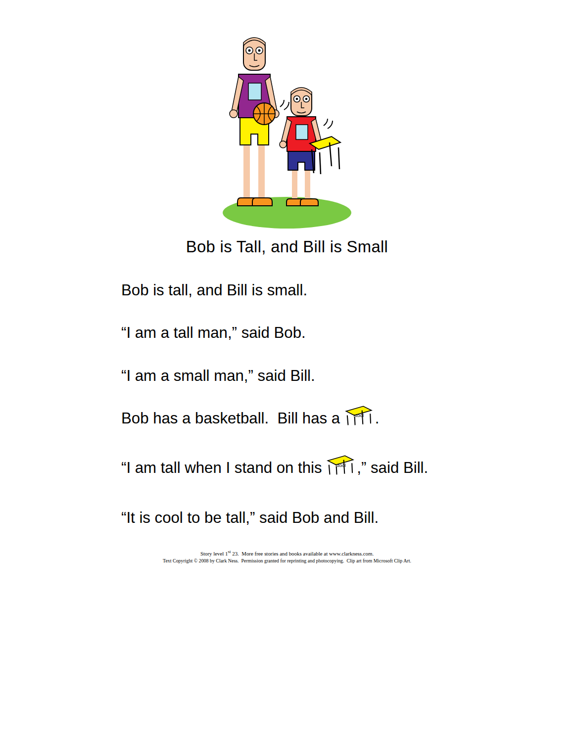Bob is Tall, and Bill is Small
Bob is tall, and Bill is small.
“I am a tall man,” said Bob.
“I am a small man,” said Bill.
Bob has a basketball. Bill has a stool.
“I am tall when I stand on this stool,” said Bill.
“It is cool to be tall,” said Bob and Bill.
Story level 1st 23. More free stories and books available at www.clarkness.com.
Text Copyright © 2008 by Clark Ness. Permission granted for reprinting and photocopying. Clip art from Microsoft Clip Art.